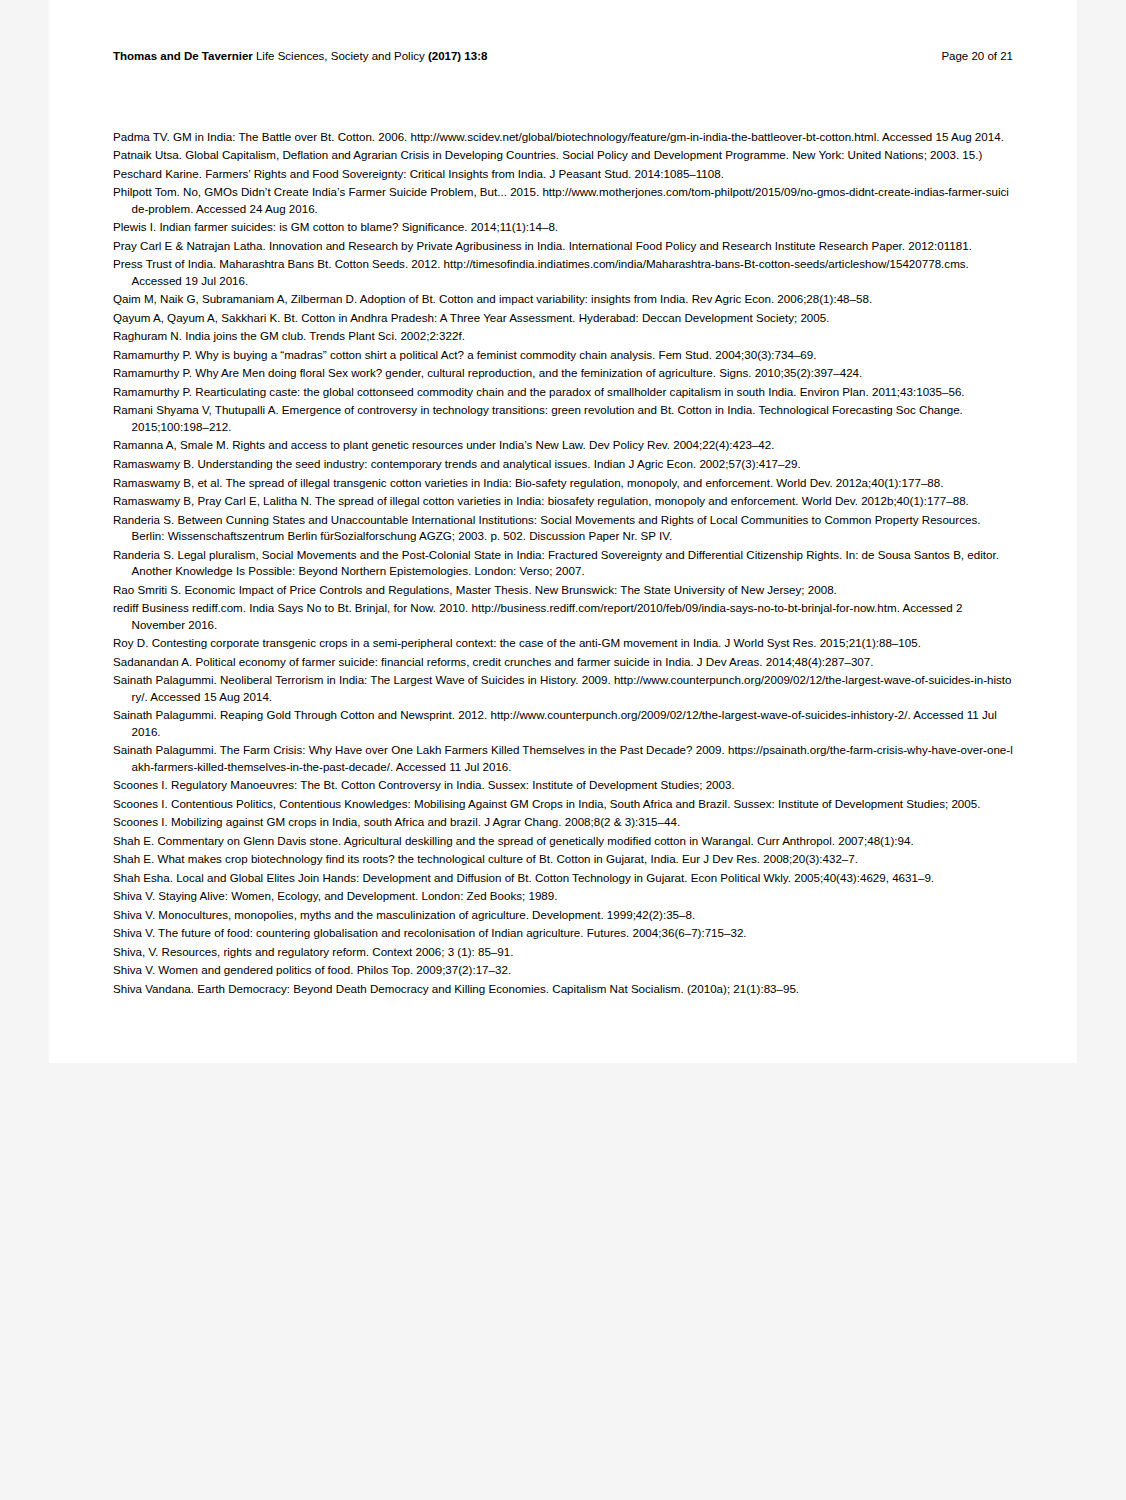Thomas and De Tavernier Life Sciences, Society and Policy (2017) 13:8
Page 20 of 21
Padma TV. GM in India: The Battle over Bt. Cotton. 2006. http://www.scidev.net/global/biotechnology/feature/gm-in-india-the-battleover-bt-cotton.html. Accessed 15 Aug 2014.
Patnaik Utsa. Global Capitalism, Deflation and Agrarian Crisis in Developing Countries. Social Policy and Development Programme. New York: United Nations; 2003. 15.)
Peschard Karine. Farmers’ Rights and Food Sovereignty: Critical Insights from India. J Peasant Stud. 2014:1085–1108.
Philpott Tom. No, GMOs Didn’t Create India’s Farmer Suicide Problem, But... 2015. http://www.motherjones.com/tom-philpott/2015/09/no-gmos-didnt-create-indias-farmer-suicide-problem. Accessed 24 Aug 2016.
Plewis I. Indian farmer suicides: is GM cotton to blame? Significance. 2014;11(1):14–8.
Pray Carl E & Natrajan Latha. Innovation and Research by Private Agribusiness in India. International Food Policy and Research Institute Research Paper. 2012:01181.
Press Trust of India. Maharashtra Bans Bt. Cotton Seeds. 2012. http://timesofindia.indiatimes.com/india/Maharashtra-bans-Bt-cotton-seeds/articleshow/15420778.cms. Accessed 19 Jul 2016.
Qaim M, Naik G, Subramaniam A, Zilberman D. Adoption of Bt. Cotton and impact variability: insights from India. Rev Agric Econ. 2006;28(1):48–58.
Qayum A, Qayum A, Sakkhari K. Bt. Cotton in Andhra Pradesh: A Three Year Assessment. Hyderabad: Deccan Development Society; 2005.
Raghuram N. India joins the GM club. Trends Plant Sci. 2002;2:322f.
Ramamurthy P. Why is buying a “madras” cotton shirt a political Act? a feminist commodity chain analysis. Fem Stud. 2004;30(3):734–69.
Ramamurthy P. Why Are Men doing floral Sex work? gender, cultural reproduction, and the feminization of agriculture. Signs. 2010;35(2):397–424.
Ramamurthy P. Rearticulating caste: the global cottonseed commodity chain and the paradox of smallholder capitalism in south India. Environ Plan. 2011;43:1035–56.
Ramani Shyama V, Thutupalli A. Emergence of controversy in technology transitions: green revolution and Bt. Cotton in India. Technological Forecasting Soc Change. 2015;100:198–212.
Ramanna A, Smale M. Rights and access to plant genetic resources under India’s New Law. Dev Policy Rev. 2004;22(4):423–42.
Ramaswamy B. Understanding the seed industry: contemporary trends and analytical issues. Indian J Agric Econ. 2002;57(3):417–29.
Ramaswamy B, et al. The spread of illegal transgenic cotton varieties in India: Bio-safety regulation, monopoly, and enforcement. World Dev. 2012a;40(1):177–88.
Ramaswamy B, Pray Carl E, Lalitha N. The spread of illegal cotton varieties in India: biosafety regulation, monopoly and enforcement. World Dev. 2012b;40(1):177–88.
Randeria S. Between Cunning States and Unaccountable International Institutions: Social Movements and Rights of Local Communities to Common Property Resources. Berlin: Wissenschaftszentrum Berlin fürSozialforschung AGZG; 2003. p. 502. Discussion Paper Nr. SP IV.
Randeria S. Legal pluralism, Social Movements and the Post-Colonial State in India: Fractured Sovereignty and Differential Citizenship Rights. In: de Sousa Santos B, editor. Another Knowledge Is Possible: Beyond Northern Epistemologies. London: Verso; 2007.
Rao Smriti S. Economic Impact of Price Controls and Regulations, Master Thesis. New Brunswick: The State University of New Jersey; 2008.
rediff Business rediff.com. India Says No to Bt. Brinjal, for Now. 2010. http://business.rediff.com/report/2010/feb/09/india-says-no-to-bt-brinjal-for-now.htm. Accessed 2 November 2016.
Roy D. Contesting corporate transgenic crops in a semi-peripheral context: the case of the anti-GM movement in India. J World Syst Res. 2015;21(1):88–105.
Sadanandan A. Political economy of farmer suicide: financial reforms, credit crunches and farmer suicide in India. J Dev Areas. 2014;48(4):287–307.
Sainath Palagummi. Neoliberal Terrorism in India: The Largest Wave of Suicides in History. 2009. http://www.counterpunch.org/2009/02/12/the-largest-wave-of-suicides-in-history/. Accessed 15 Aug 2014.
Sainath Palagummi. Reaping Gold Through Cotton and Newsprint. 2012. http://www.counterpunch.org/2009/02/12/the-largest-wave-of-suicides-inhistory-2/. Accessed 11 Jul 2016.
Sainath Palagummi. The Farm Crisis: Why Have over One Lakh Farmers Killed Themselves in the Past Decade? 2009. https://psainath.org/the-farm-crisis-why-have-over-one-lakh-farmers-killed-themselves-in-the-past-decade/. Accessed 11 Jul 2016.
Scoones I. Regulatory Manoeuvres: The Bt. Cotton Controversy in India. Sussex: Institute of Development Studies; 2003.
Scoones I. Contentious Politics, Contentious Knowledges: Mobilising Against GM Crops in India, South Africa and Brazil. Sussex: Institute of Development Studies; 2005.
Scoones I. Mobilizing against GM crops in India, south Africa and brazil. J Agrar Chang. 2008;8(2 & 3):315–44.
Shah E. Commentary on Glenn Davis stone. Agricultural deskilling and the spread of genetically modified cotton in Warangal. Curr Anthropol. 2007;48(1):94.
Shah E. What makes crop biotechnology find its roots? the technological culture of Bt. Cotton in Gujarat, India. Eur J Dev Res. 2008;20(3):432–7.
Shah Esha. Local and Global Elites Join Hands: Development and Diffusion of Bt. Cotton Technology in Gujarat. Econ Political Wkly. 2005;40(43):4629, 4631–9.
Shiva V. Staying Alive: Women, Ecology, and Development. London: Zed Books; 1989.
Shiva V. Monocultures, monopolies, myths and the masculinization of agriculture. Development. 1999;42(2):35–8.
Shiva V. The future of food: countering globalisation and recolonisation of Indian agriculture. Futures. 2004;36(6–7):715–32.
Shiva, V. Resources, rights and regulatory reform. Context 2006; 3 (1): 85–91.
Shiva V. Women and gendered politics of food. Philos Top. 2009;37(2):17–32.
Shiva Vandana. Earth Democracy: Beyond Death Democracy and Killing Economies. Capitalism Nat Socialism. (2010a); 21(1):83–95.